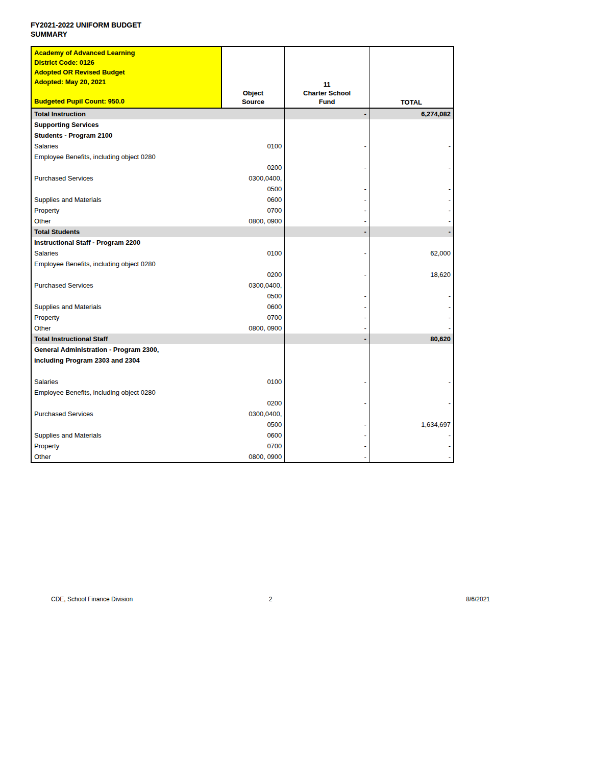FY2021-2022 UNIFORM BUDGET
SUMMARY
| Academy of Advanced Learning District Code: 0126 Adopted OR Revised Budget Adopted: May 20, 2021 Budgeted Pupil Count: 950.0 | Object Source | 11 Charter School Fund | TOTAL |
| Total Instruction | | - | 6,274,082 |
| Supporting Services | | | |
| Students - Program 2100 | | | |
| Salaries | 0100 | - | - |
| Employee Benefits, including object 0280 | | | |
| | 0200 | - | - |
| Purchased Services | 0300,0400, | | |
| | 0500 | - | - |
| Supplies and Materials | 0600 | - | - |
| Property | 0700 | - | - |
| Other | 0800, 0900 | - | - |
| Total Students | | - | - |
| Instructional Staff - Program 2200 | | | |
| Salaries | 0100 | - | 62,000 |
| Employee Benefits, including object 0280 | | | |
| | 0200 | - | 18,620 |
| Purchased Services | 0300,0400, | | |
| | 0500 | - | - |
| Supplies and Materials | 0600 | - | - |
| Property | 0700 | - | - |
| Other | 0800, 0900 | - | - |
| Total Instructional Staff | | - | 80,620 |
| General Administration - Program 2300, | | | |
| including Program 2303 and 2304 | | | |
| Salaries | 0100 | - | - |
| Employee Benefits, including object 0280 | | | |
| | 0200 | - | - |
| Purchased Services | 0300,0400, | | |
| | 0500 | - | 1,634,697 |
| Supplies and Materials | 0600 | - | - |
| Property | 0700 | - | - |
| Other | 0800, 0900 | - | - |
CDE, School Finance Division
2
8/6/2021